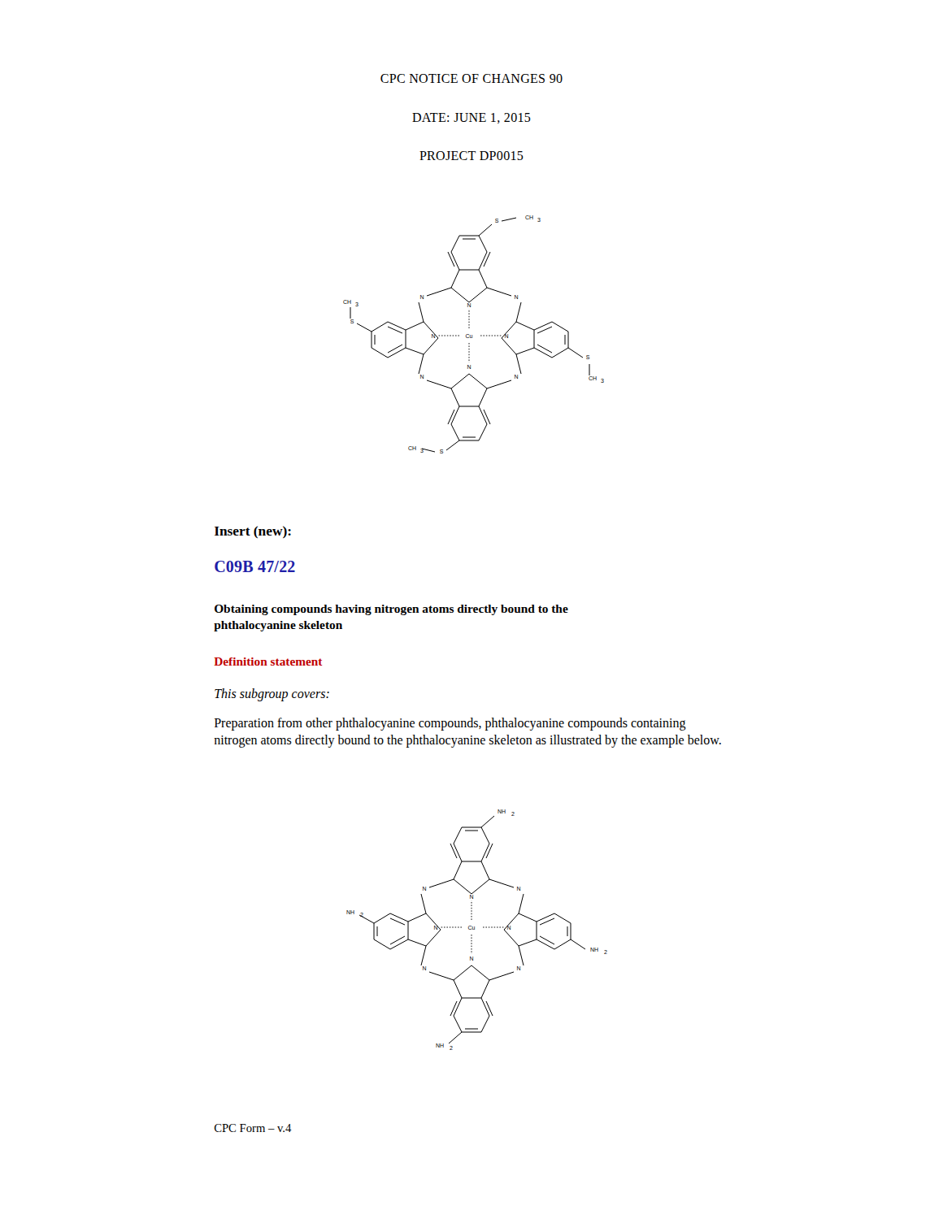CPC NOTICE OF CHANGES 90
DATE: JUNE 1, 2015
PROJECT DP0015
Cu N N N N N N N N S CH 3 S CH 3 S CH 3 S CH 3
Insert (new):
C09B 47/22
Obtaining compounds having nitrogen atoms directly bound to the phthalocyanine skeleton
Definition statement
This subgroup covers:
Preparation from other phthalocyanine compounds, phthalocyanine compounds containing nitrogen atoms directly bound to the phthalocyanine skeleton as illustrated by the example below.
Cu N N N N N N N N NH 2 NH 2 NH 2 NH 2
CPC Form – v.4